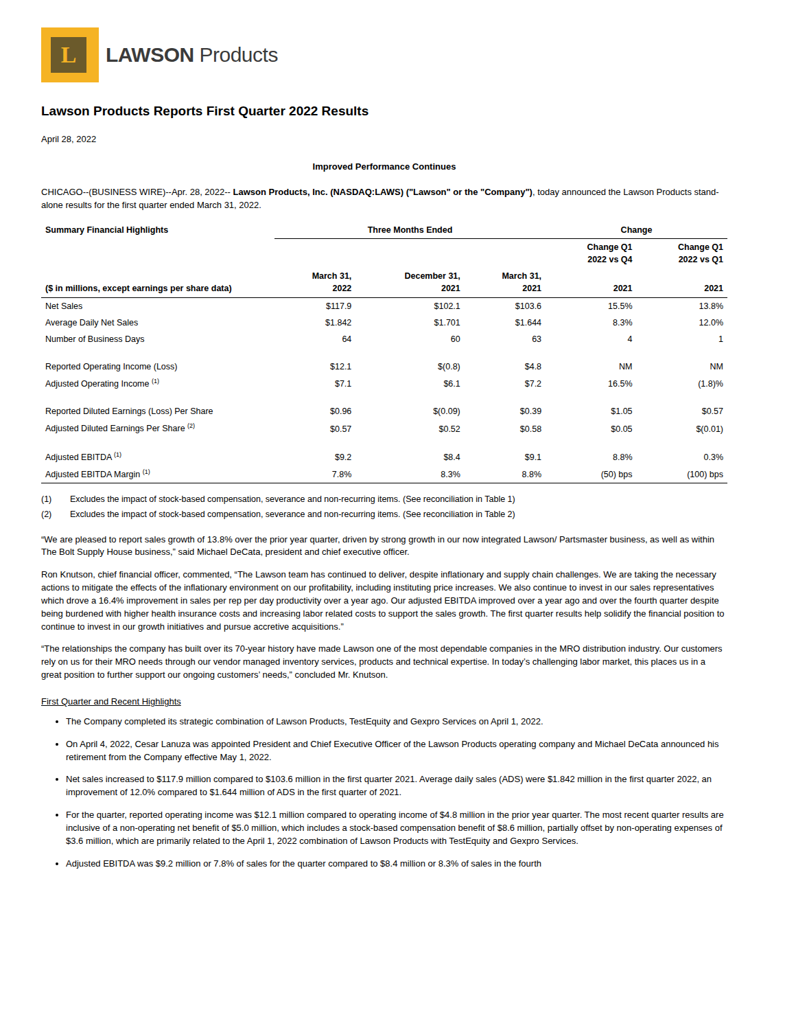L
LAWSON Products
Lawson Products Reports First Quarter 2022 Results
April 28, 2022
Improved Performance Continues
CHICAGO--(BUSINESS WIRE)--Apr. 28, 2022-- Lawson Products, Inc. (NASDAQ:LAWS) ("Lawson" or the "Company"), today announced the Lawson Products stand-alone results for the first quarter ended March 31, 2022.
| Summary Financial Highlights | Three Months Ended | Change |
| --- | --- | --- |
| | | | | Change Q1 2022 vs Q4 | Change Q1 2022 vs Q1 |
| ($ in millions, except earnings per share data) | March 31, 2022 | December 31, 2021 | March 31, 2021 | 2021 | 2021 |
| Net Sales | $117.9 | $102.1 | $103.6 | 15.5% | 13.8% |
| Average Daily Net Sales | $1.842 | $1.701 | $1.644 | 8.3% | 12.0% |
| Number of Business Days | 64 | 60 | 63 | 4 | 1 |
| Reported Operating Income (Loss) | $12.1 | $(0.8) | $4.8 | NM | NM |
| Adjusted Operating Income (1) | $7.1 | $6.1 | $7.2 | 16.5% | (1.8)% |
| Reported Diluted Earnings (Loss) Per Share | $0.96 | $(0.09) | $0.39 | $1.05 | $0.57 |
| Adjusted Diluted Earnings Per Share (2) | $0.57 | $0.52 | $0.58 | $0.05 | $(0.01) |
| Adjusted EBITDA (1) | $9.2 | $8.4 | $9.1 | 8.8% | 0.3% |
| Adjusted EBITDA Margin (1) | 7.8% | 8.3% | 8.8% | (50) bps | (100) bps |
(1) Excludes the impact of stock-based compensation, severance and non-recurring items. (See reconciliation in Table 1)
(2) Excludes the impact of stock-based compensation, severance and non-recurring items. (See reconciliation in Table 2)
“We are pleased to report sales growth of 13.8% over the prior year quarter, driven by strong growth in our now integrated Lawson/ Partsmaster business, as well as within The Bolt Supply House business,” said Michael DeCata, president and chief executive officer.
Ron Knutson, chief financial officer, commented, “The Lawson team has continued to deliver, despite inflationary and supply chain challenges. We are taking the necessary actions to mitigate the effects of the inflationary environment on our profitability, including instituting price increases. We also continue to invest in our sales representatives which drove a 16.4% improvement in sales per rep per day productivity over a year ago. Our adjusted EBITDA improved over a year ago and over the fourth quarter despite being burdened with higher health insurance costs and increasing labor related costs to support the sales growth. The first quarter results help solidify the financial position to continue to invest in our growth initiatives and pursue accretive acquisitions.”
“The relationships the company has built over its 70-year history have made Lawson one of the most dependable companies in the MRO distribution industry. Our customers rely on us for their MRO needs through our vendor managed inventory services, products and technical expertise. In today’s challenging labor market, this places us in a great position to further support our ongoing customers’ needs,” concluded Mr. Knutson.
First Quarter and Recent Highlights
The Company completed its strategic combination of Lawson Products, TestEquity and Gexpro Services on April 1, 2022.
On April 4, 2022, Cesar Lanuza was appointed President and Chief Executive Officer of the Lawson Products operating company and Michael DeCata announced his retirement from the Company effective May 1, 2022.
Net sales increased to $117.9 million compared to $103.6 million in the first quarter 2021. Average daily sales (ADS) were $1.842 million in the first quarter 2022, an improvement of 12.0% compared to $1.644 million of ADS in the first quarter of 2021.
For the quarter, reported operating income was $12.1 million compared to operating income of $4.8 million in the prior year quarter. The most recent quarter results are inclusive of a non-operating net benefit of $5.0 million, which includes a stock-based compensation benefit of $8.6 million, partially offset by non-operating expenses of $3.6 million, which are primarily related to the April 1, 2022 combination of Lawson Products with TestEquity and Gexpro Services.
Adjusted EBITDA was $9.2 million or 7.8% of sales for the quarter compared to $8.4 million or 8.3% of sales in the fourth